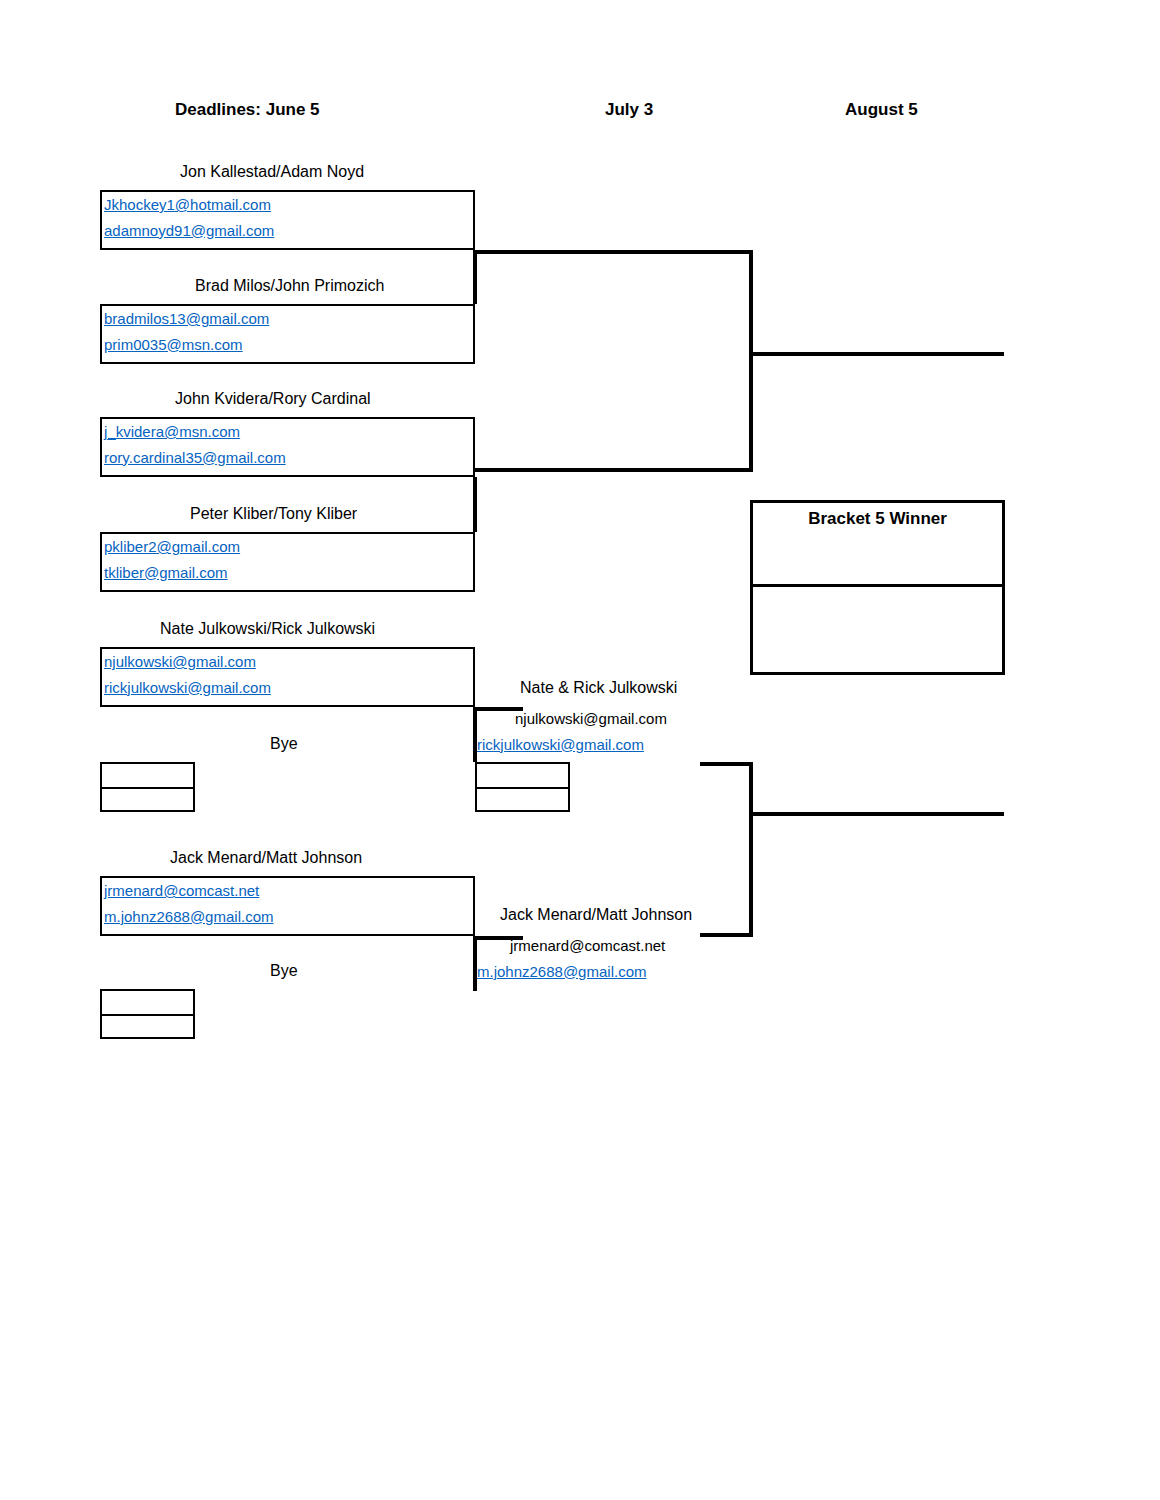Deadlines: June 5 July 3 August 5
Jon Kallestad/Adam Noyd
Jkhockey1@hotmail.com
adamnoyd91@gmail.com
Brad Milos/John Primozich
bradmilos13@gmail.com
prim0035@msn.com
John Kvidera/Rory Cardinal
j_kvidera@msn.com
rory.cardinal35@gmail.com
Peter Kliber/Tony Kliber
pkliber2@gmail.com
tkliber@gmail.com
Bracket 5 Winner
Nate Julkowski/Rick Julkowski
njulkowski@gmail.com
rickjulkowski@gmail.com
Bye
Nate & Rick Julkowski
njulkowski@gmail.com
rickjulkowski@gmail.com
Jack Menard/Matt Johnson
jrmenard@comcast.net
m.johnz2688@gmail.com
Bye
Jack Menard/Matt Johnson
jrmenard@comcast.net
m.johnz2688@gmail.com